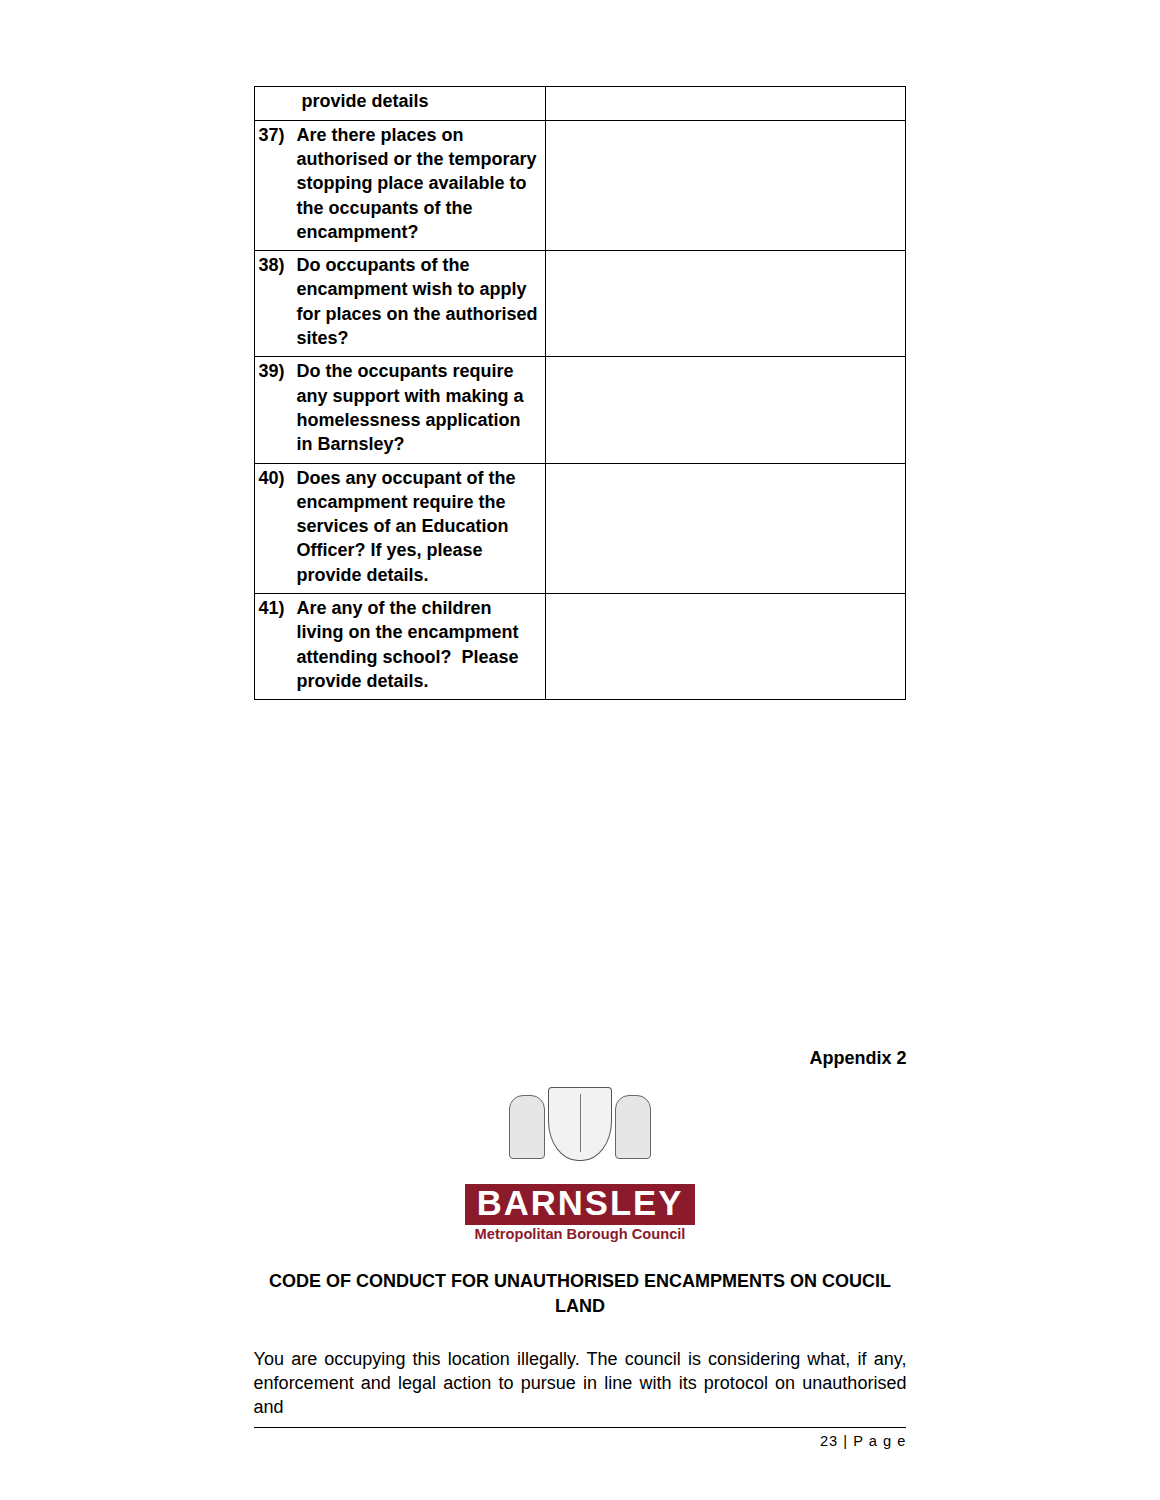| provide details | |
| 37) Are there places on authorised or the temporary stopping place available to the occupants of the encampment? | |
| 38) Do occupants of the encampment wish to apply for places on the authorised sites? | |
| 39) Do the occupants require any support with making a homelessness application in Barnsley? | |
| 40) Does any occupant of the encampment require the services of an Education Officer? If yes, please provide details. | |
| 41) Are any of the children living on the encampment attending school? Please provide details. | |
Appendix 2
BARNSLEY
Metropolitan Borough Council
CODE OF CONDUCT FOR UNAUTHORISED ENCAMPMENTS ON COUCIL LAND
You are occupying this location illegally. The council is considering what, if any, enforcement and legal action to pursue in line with its protocol on unauthorised and
23 | P a g e